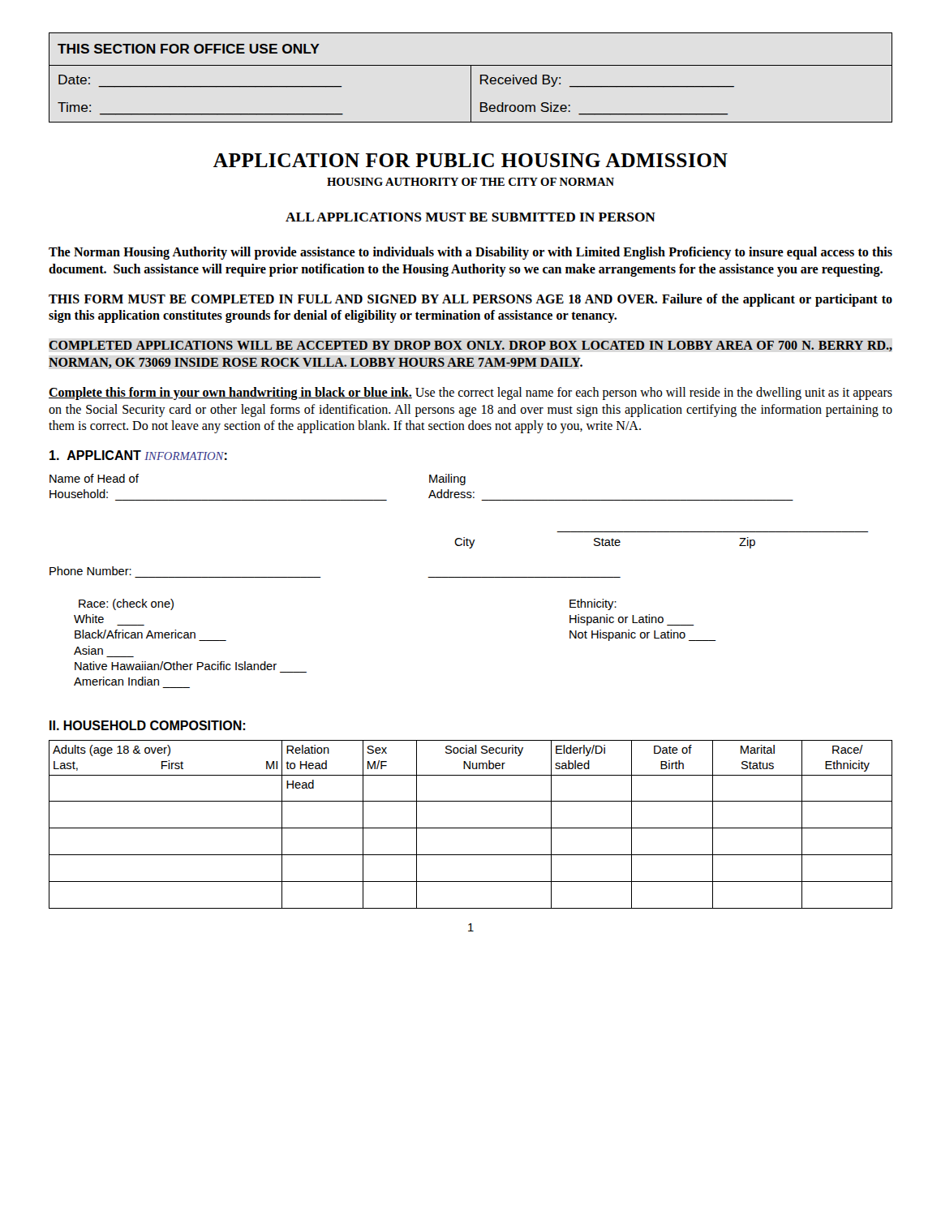THIS SECTION FOR OFFICE USE ONLY
Date: _______________________________
Received By: _____________________
Time: _______________________________
Bedroom Size: ___________________
APPLICATION FOR PUBLIC HOUSING ADMISSION
HOUSING AUTHORITY OF THE CITY OF NORMAN
ALL APPLICATIONS MUST BE SUBMITTED IN PERSON
The Norman Housing Authority will provide assistance to individuals with a Disability or with Limited English Proficiency to insure equal access to this document. Such assistance will require prior notification to the Housing Authority so we can make arrangements for the assistance you are requesting.
THIS FORM MUST BE COMPLETED IN FULL AND SIGNED BY ALL PERSONS AGE 18 AND OVER. Failure of the applicant or participant to sign this application constitutes grounds for denial of eligibility or termination of assistance or tenancy.
COMPLETED APPLICATIONS WILL BE ACCEPTED BY DROP BOX ONLY. DROP BOX LOCATED IN LOBBY AREA OF 700 N. BERRY RD., NORMAN, OK 73069 INSIDE ROSE ROCK VILLA. LOBBY HOURS ARE 7AM-9PM DAILY.
Complete this form in your own handwriting in black or blue ink. Use the correct legal name for each person who will reside in the dwelling unit as it appears on the Social Security card or other legal forms of identification. All persons age 18 and over must sign this application certifying the information pertaining to them is correct. Do not leave any section of the application blank. If that section does not apply to you, write N/A.
1. APPLICANT INFORMATION:
| Name of Head of Household: _________________________________________ | Mailing Address: _______________________________________________ |
_______________________________________________
| | City | State | Zip |
| Phone Number: ____________________________ | _____________________________ |
| Race: (check one) White ____ Black/African American ____ Asian ____ Native Hawaiian/Other Pacific Islander ____ American Indian ____ | Ethnicity: Hispanic or Latino ____ Not Hispanic or Latino ____ |
II. HOUSEHOLD COMPOSITION:
| Adults (age 18 & over) Last, First MI | Relation to Head | Sex M/F | Social Security Number | Elderly/Di sabled | Date of Birth | Marital Status | Race/ Ethnicity |
| --- | --- | --- | --- | --- | --- | --- | --- |
| | Head | | | | | | |
1